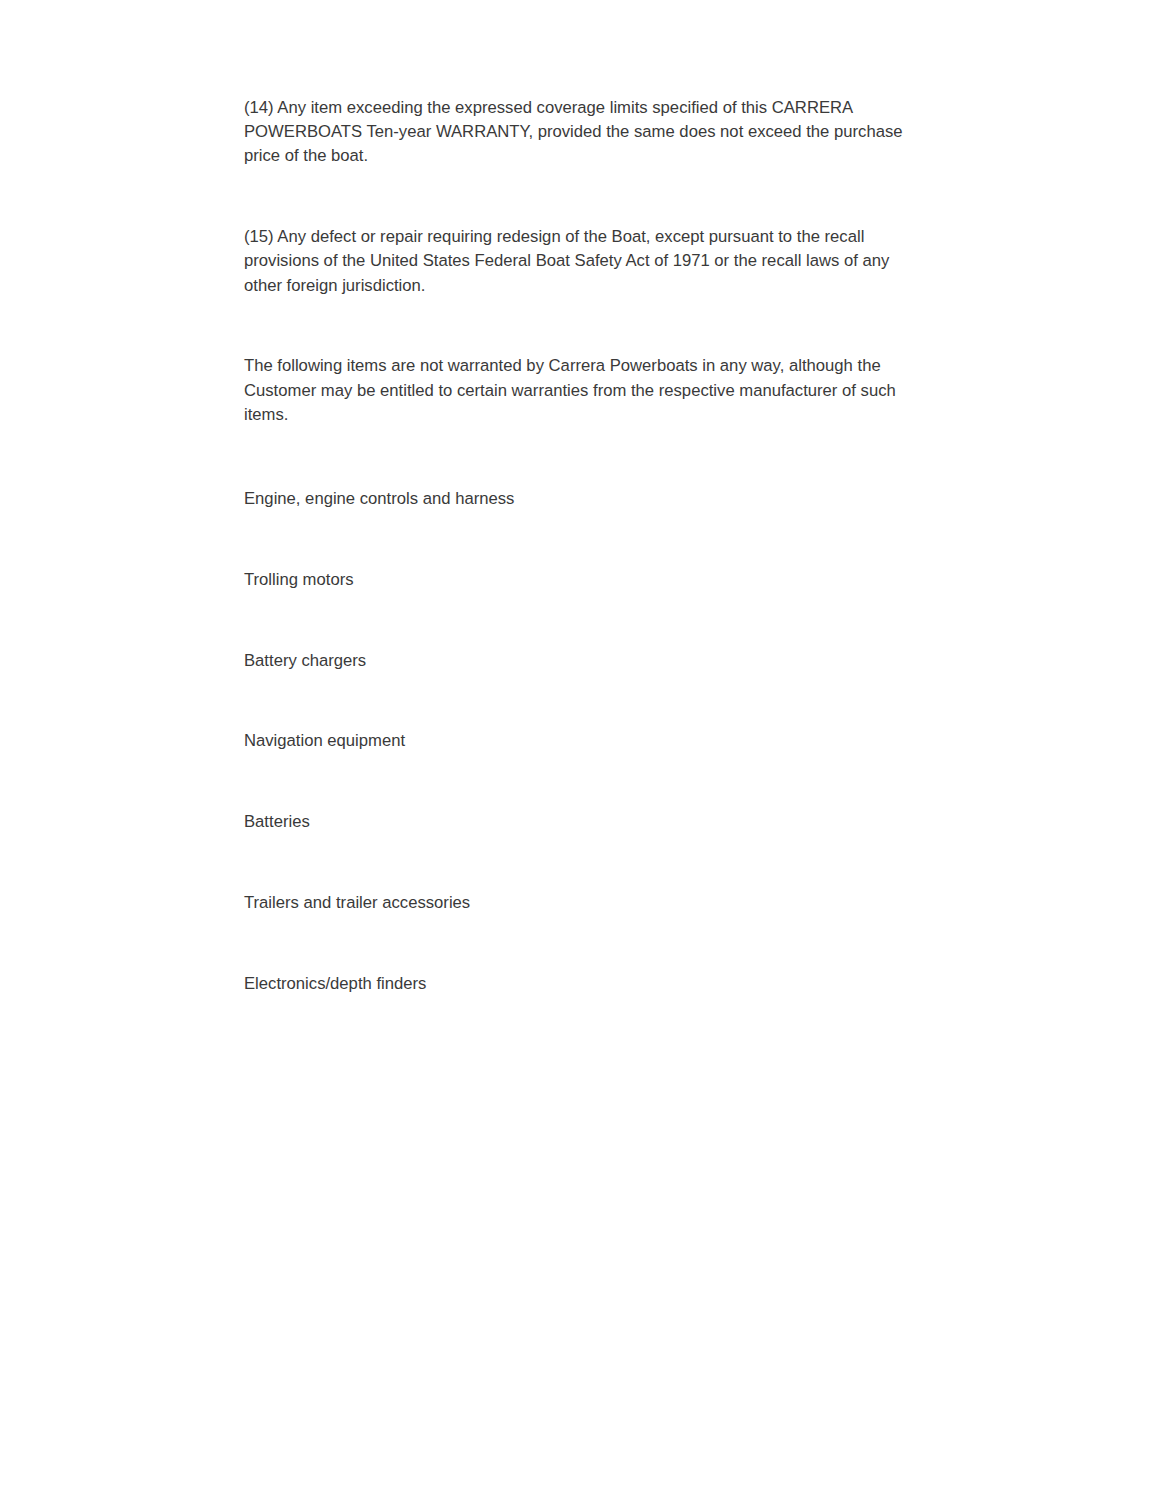(14) Any item exceeding the expressed coverage limits specified of this CARRERA POWERBOATS Ten-year WARRANTY, provided the same does not exceed the purchase price of the boat.
(15) Any defect or repair requiring redesign of the Boat, except pursuant to the recall provisions of the United States Federal Boat Safety Act of 1971 or the recall laws of any other foreign jurisdiction.
The following items are not warranted by Carrera Powerboats in any way, although the Customer may be entitled to certain warranties from the respective manufacturer of such items.
Engine, engine controls and harness
Trolling motors
Battery chargers
Navigation equipment
Batteries
Trailers and trailer accessories
Electronics/depth finders